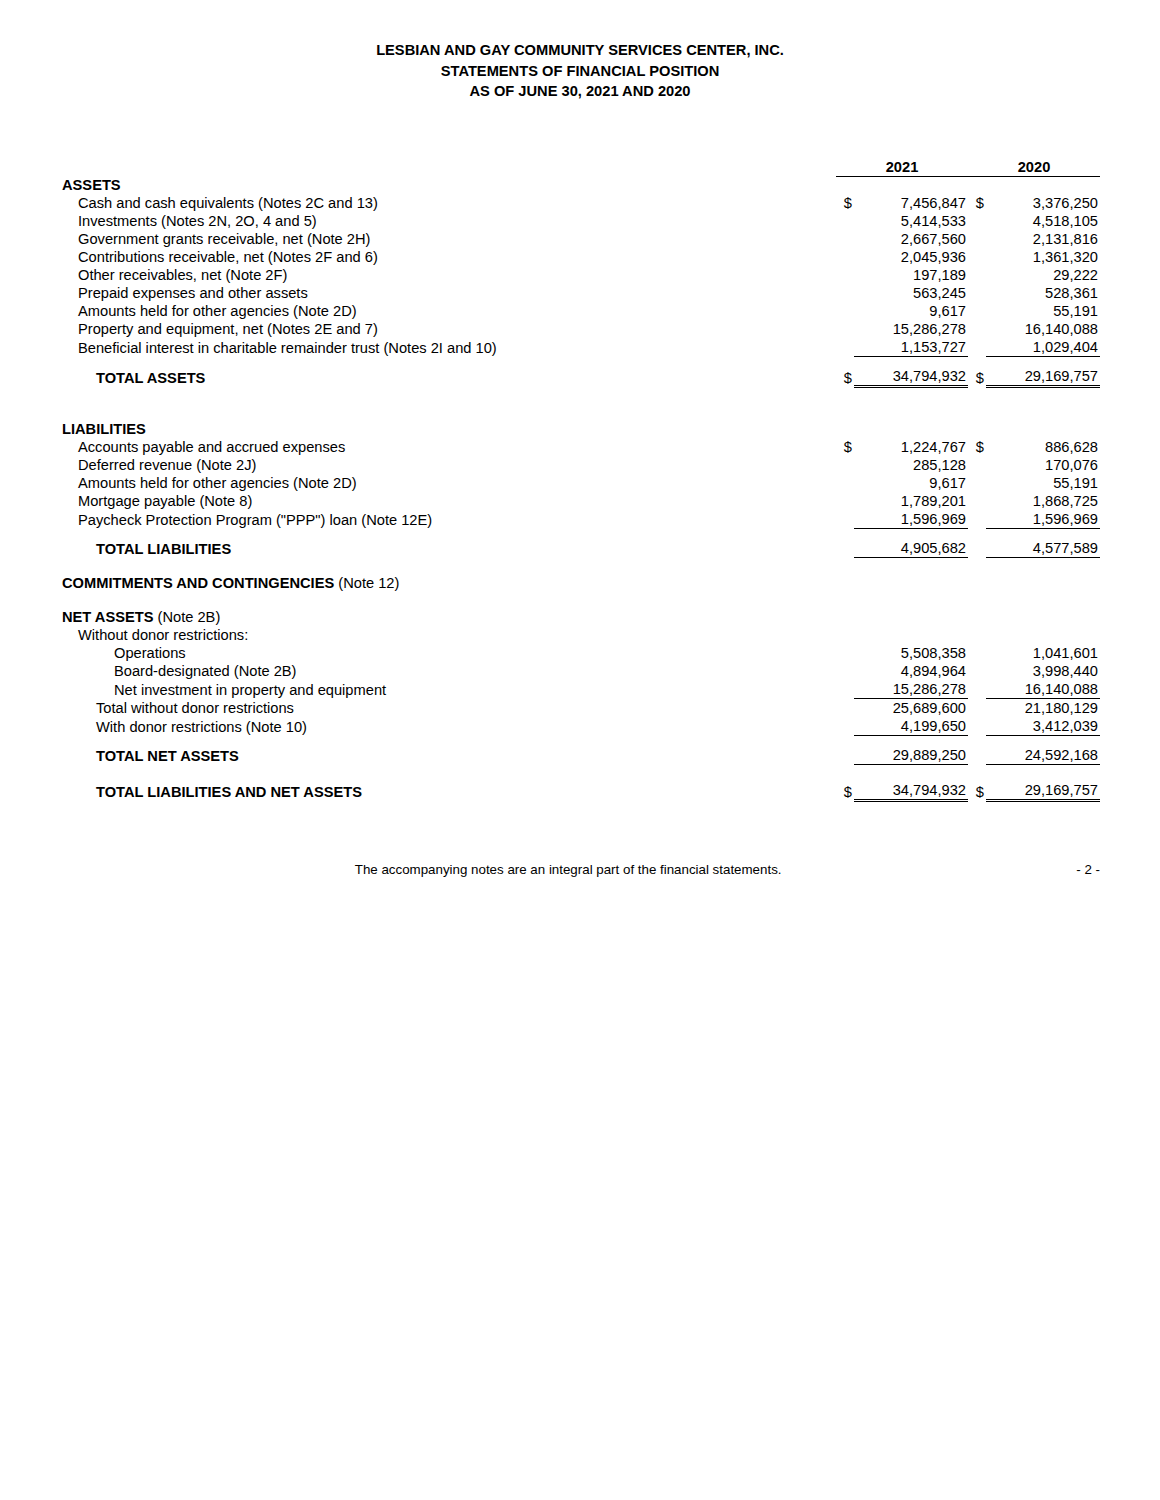LESBIAN AND GAY COMMUNITY SERVICES CENTER, INC.
STATEMENTS OF FINANCIAL POSITION
AS OF JUNE 30, 2021 AND 2020
| | 2021 | 2020 |
| ASSETS | |
| Cash and cash equivalents (Notes 2C and 13) | $ | 7,456,847 | $ | 3,376,250 |
| Investments (Notes 2N, 2O, 4 and 5) | | 5,414,533 | | 4,518,105 |
| Government grants receivable, net (Note 2H) | | 2,667,560 | | 2,131,816 |
| Contributions receivable, net (Notes 2F and 6) | | 2,045,936 | | 1,361,320 |
| Other receivables, net (Note 2F) | | 197,189 | | 29,222 |
| Prepaid expenses and other assets | | 563,245 | | 528,361 |
| Amounts held for other agencies (Note 2D) | | 9,617 | | 55,191 |
| Property and equipment, net (Notes 2E and 7) | | 15,286,278 | | 16,140,088 |
| Beneficial interest in charitable remainder trust (Notes 2I and 10) | | 1,153,727 | | 1,029,404 |
| TOTAL ASSETS | $ | 34,794,932 | $ | 29,169,757 |
| LIABILITIES | |
| Accounts payable and accrued expenses | $ | 1,224,767 | $ | 886,628 |
| Deferred revenue (Note 2J) | | 285,128 | | 170,076 |
| Amounts held for other agencies (Note 2D) | | 9,617 | | 55,191 |
| Mortgage payable (Note 8) | | 1,789,201 | | 1,868,725 |
| Paycheck Protection Program ("PPP") loan (Note 12E) | | 1,596,969 | | 1,596,969 |
| TOTAL LIABILITIES | | 4,905,682 | | 4,577,589 |
| COMMITMENTS AND CONTINGENCIES (Note 12) | |
| NET ASSETS (Note 2B) | |
| Without donor restrictions: | |
| Operations | | 5,508,358 | | 1,041,601 |
| Board-designated (Note 2B) | | 4,894,964 | | 3,998,440 |
| Net investment in property and equipment | | 15,286,278 | | 16,140,088 |
| Total without donor restrictions | | 25,689,600 | | 21,180,129 |
| With donor restrictions (Note 10) | | 4,199,650 | | 3,412,039 |
| TOTAL NET ASSETS | | 29,889,250 | | 24,592,168 |
| TOTAL LIABILITIES AND NET ASSETS | $ | 34,794,932 | $ | 29,169,757 |
The accompanying notes are an integral part of the financial statements.
- 2 -